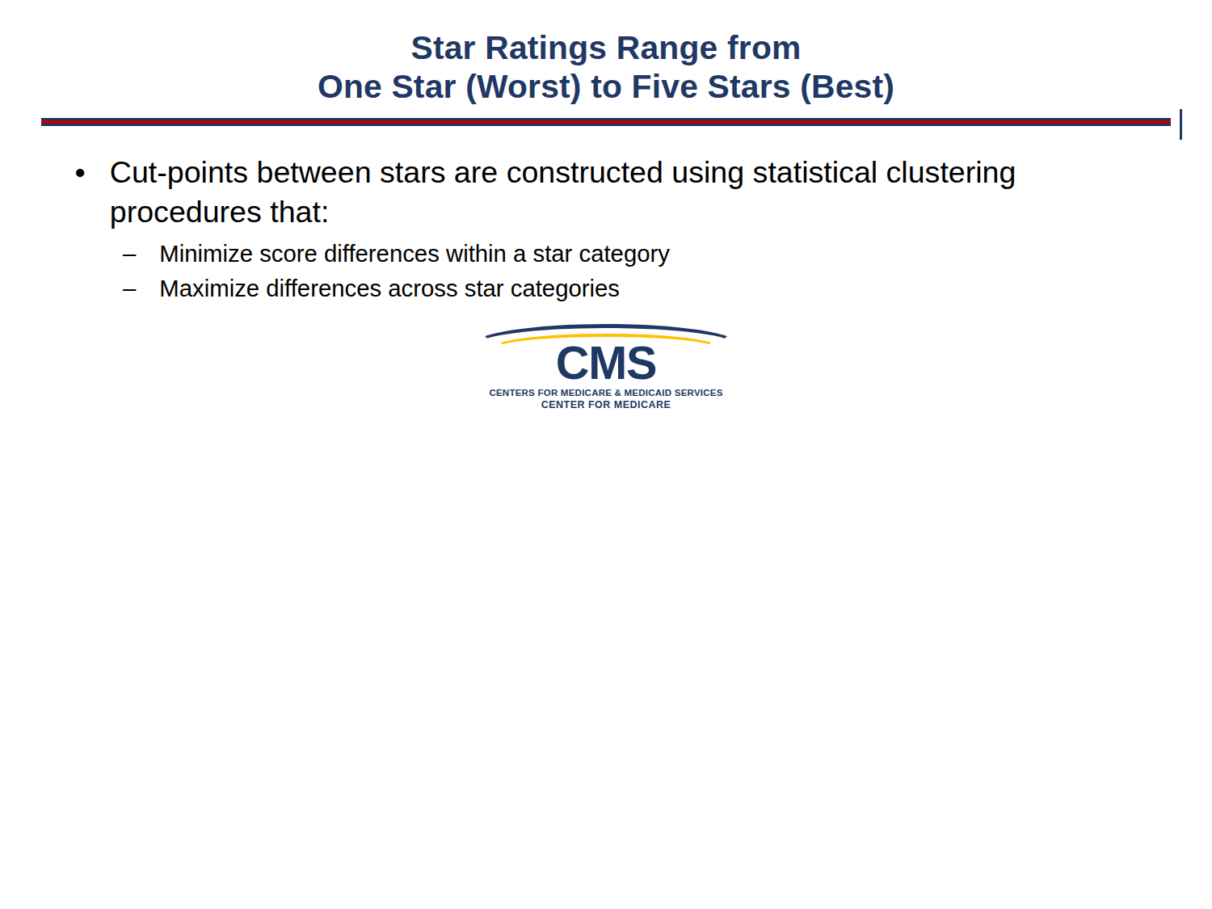Star Ratings Range from
One Star (Worst) to Five Stars (Best)
Cut-points between stars are constructed using statistical clustering procedures that:
Minimize score differences within a star category
Maximize differences across star categories
CMS CENTERS FOR MEDICARE & MEDICAID SERVICES CENTER FOR MEDICARE